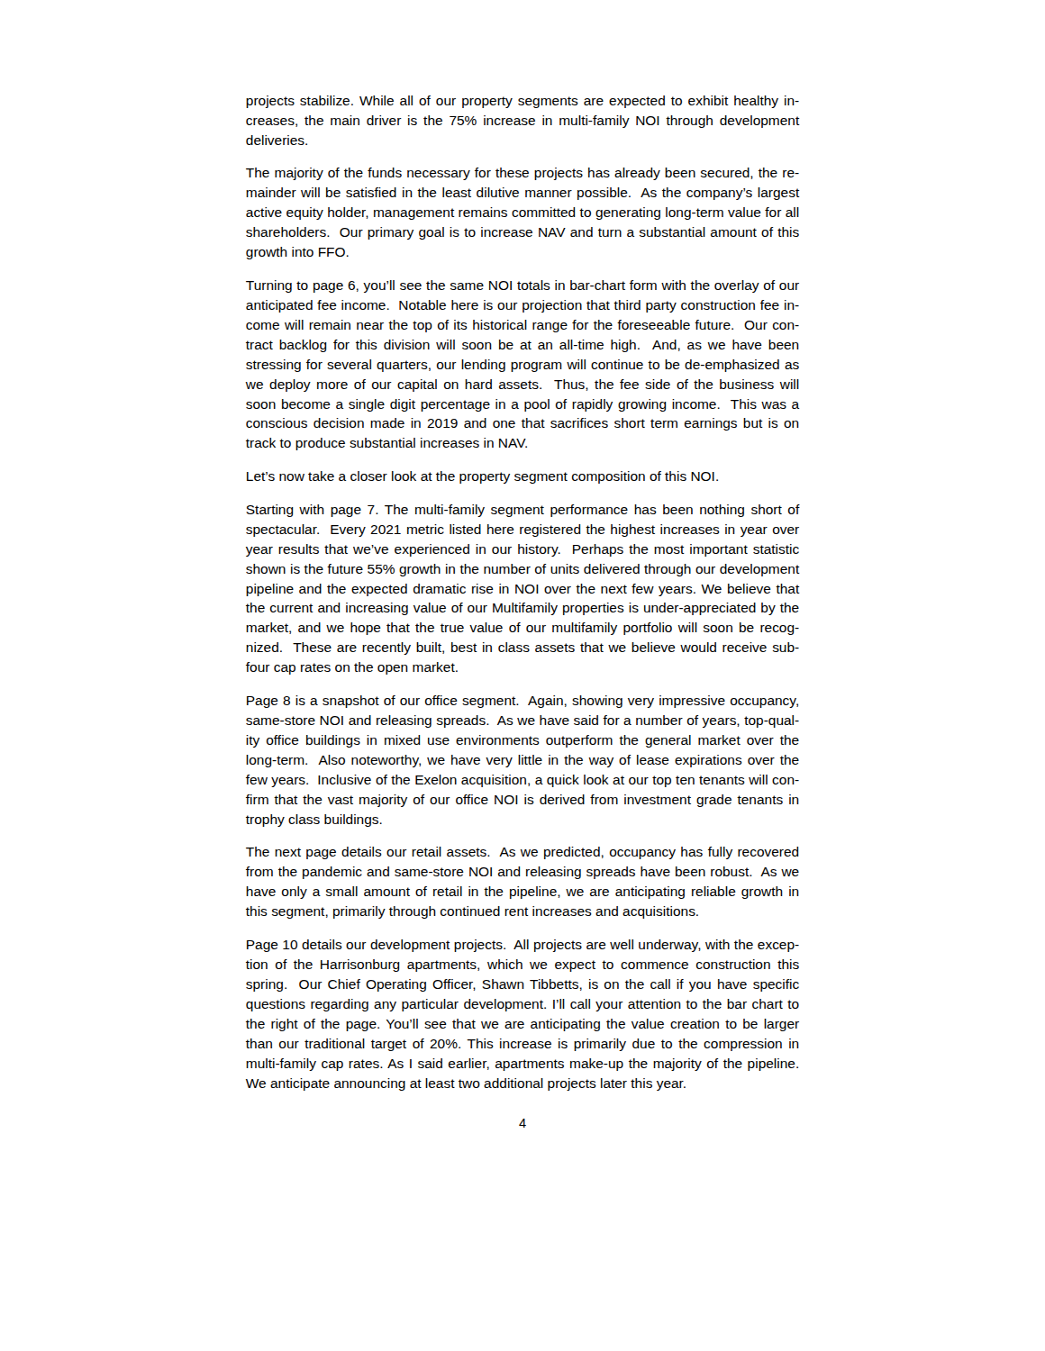projects stabilize. While all of our property segments are expected to exhibit healthy increases, the main driver is the 75% increase in multi-family NOI through development deliveries.
The majority of the funds necessary for these projects has already been secured, the remainder will be satisfied in the least dilutive manner possible. As the company’s largest active equity holder, management remains committed to generating long-term value for all shareholders. Our primary goal is to increase NAV and turn a substantial amount of this growth into FFO.
Turning to page 6, you’ll see the same NOI totals in bar-chart form with the overlay of our anticipated fee income. Notable here is our projection that third party construction fee income will remain near the top of its historical range for the foreseeable future. Our contract backlog for this division will soon be at an all-time high. And, as we have been stressing for several quarters, our lending program will continue to be de-emphasized as we deploy more of our capital on hard assets. Thus, the fee side of the business will soon become a single digit percentage in a pool of rapidly growing income. This was a conscious decision made in 2019 and one that sacrifices short term earnings but is on track to produce substantial increases in NAV.
Let’s now take a closer look at the property segment composition of this NOI.
Starting with page 7. The multi-family segment performance has been nothing short of spectacular. Every 2021 metric listed here registered the highest increases in year over year results that we’ve experienced in our history. Perhaps the most important statistic shown is the future 55% growth in the number of units delivered through our development pipeline and the expected dramatic rise in NOI over the next few years. We believe that the current and increasing value of our Multifamily properties is under-appreciated by the market, and we hope that the true value of our multifamily portfolio will soon be recognized. These are recently built, best in class assets that we believe would receive sub-four cap rates on the open market.
Page 8 is a snapshot of our office segment. Again, showing very impressive occupancy, same-store NOI and releasing spreads. As we have said for a number of years, top-quality office buildings in mixed use environments outperform the general market over the long-term. Also noteworthy, we have very little in the way of lease expirations over the few years. Inclusive of the Exelon acquisition, a quick look at our top ten tenants will confirm that the vast majority of our office NOI is derived from investment grade tenants in trophy class buildings.
The next page details our retail assets. As we predicted, occupancy has fully recovered from the pandemic and same-store NOI and releasing spreads have been robust. As we have only a small amount of retail in the pipeline, we are anticipating reliable growth in this segment, primarily through continued rent increases and acquisitions.
Page 10 details our development projects. All projects are well underway, with the exception of the Harrisonburg apartments, which we expect to commence construction this spring. Our Chief Operating Officer, Shawn Tibbetts, is on the call if you have specific questions regarding any particular development. I’ll call your attention to the bar chart to the right of the page. You’ll see that we are anticipating the value creation to be larger than our traditional target of 20%. This increase is primarily due to the compression in multi-family cap rates. As I said earlier, apartments make-up the majority of the pipeline. We anticipate announcing at least two additional projects later this year.
4